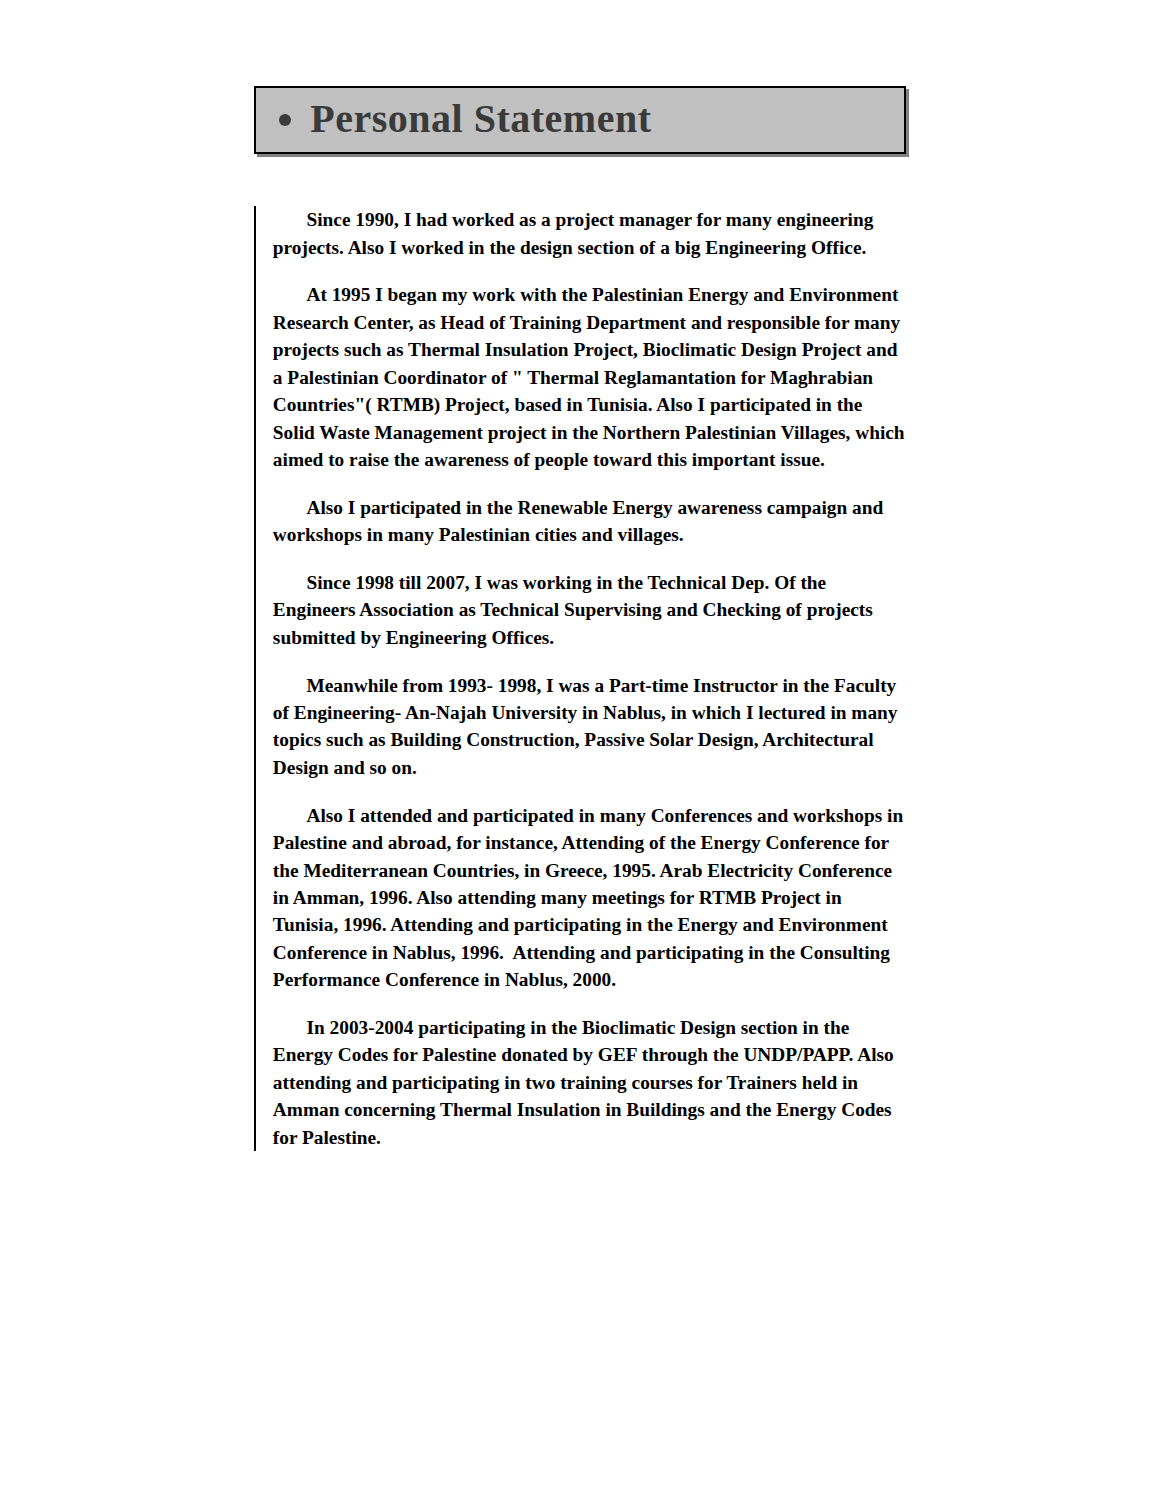Personal Statement
Since 1990, I had worked as a project manager for many engineering projects. Also I worked in the design section of a big Engineering Office.
At 1995 I began my work with the Palestinian Energy and Environment Research Center, as Head of Training Department and responsible for many projects such as Thermal Insulation Project, Bioclimatic Design Project and a Palestinian Coordinator of " Thermal Reglamantation for Maghrabian Countries"( RTMB) Project, based in Tunisia. Also I participated in the Solid Waste Management project in the Northern Palestinian Villages, which aimed to raise the awareness of people toward this important issue.
Also I participated in the Renewable Energy awareness campaign and workshops in many Palestinian cities and villages.
Since 1998 till 2007, I was working in the Technical Dep. Of the Engineers Association as Technical Supervising and Checking of projects submitted by Engineering Offices.
Meanwhile from 1993- 1998, I was a Part-time Instructor in the Faculty of Engineering- An-Najah University in Nablus, in which I lectured in many topics such as Building Construction, Passive Solar Design, Architectural Design and so on.
Also I attended and participated in many Conferences and workshops in Palestine and abroad, for instance, Attending of the Energy Conference for the Mediterranean Countries, in Greece, 1995. Arab Electricity Conference in Amman, 1996. Also attending many meetings for RTMB Project in Tunisia, 1996. Attending and participating in the Energy and Environment Conference in Nablus, 1996. Attending and participating in the Consulting Performance Conference in Nablus, 2000.
In 2003-2004 participating in the Bioclimatic Design section in the Energy Codes for Palestine donated by GEF through the UNDP/PAPP. Also attending and participating in two training courses for Trainers held in Amman concerning Thermal Insulation in Buildings and the Energy Codes for Palestine.